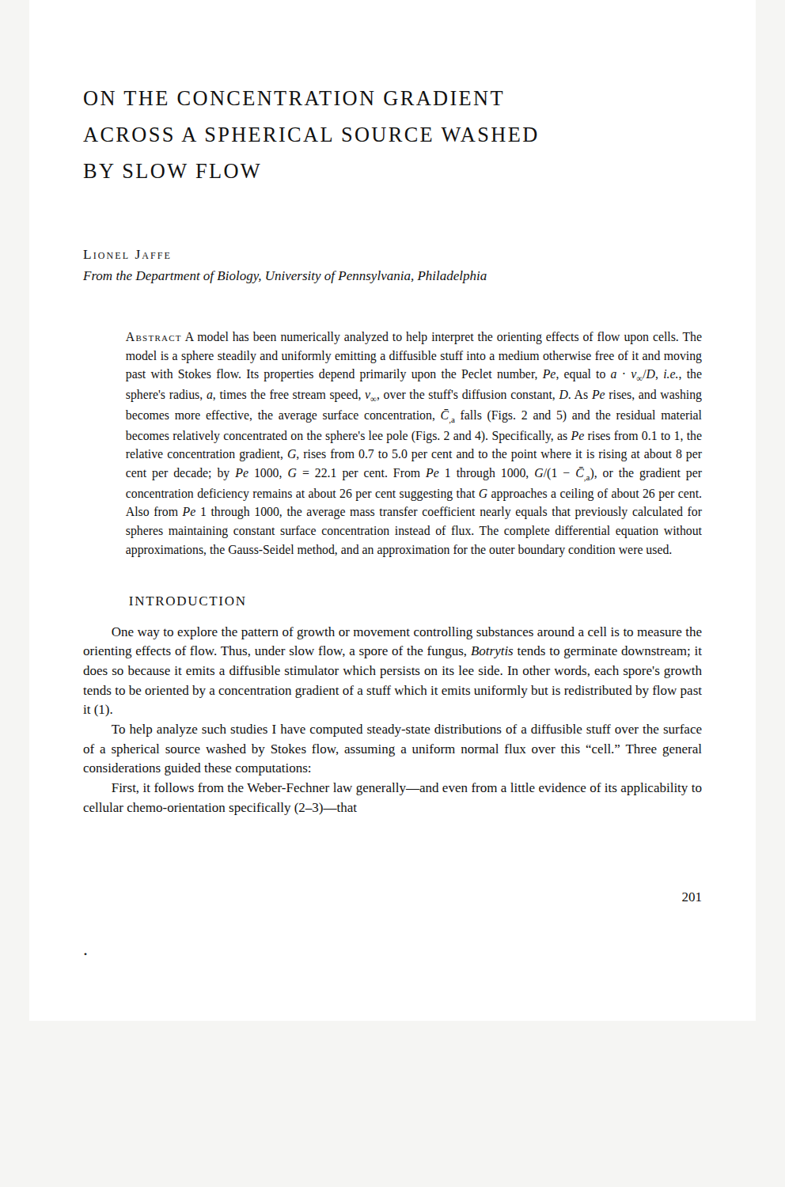On the Concentration Gradient
Across a Spherical Source Washed
by Slow Flow
Lionel Jaffe
From the Department of Biology, University of Pennsylvania, Philadelphia
Abstract A model has been numerically analyzed to help interpret the orienting effects of flow upon cells. The model is a sphere steadily and uniformly emitting a diffusible stuff into a medium otherwise free of it and moving past with Stokes flow. Its properties depend primarily upon the Peclet number, Pe, equal to a · v∞/D, i.e., the sphere's radius, a, times the free stream speed, v∞, over the stuff's diffusion constant, D. As Pe rises, and washing becomes more effective, the average surface concentration, C̄,a falls (Figs. 2 and 5) and the residual material becomes relatively concentrated on the sphere's lee pole (Figs. 2 and 4). Specifically, as Pe rises from 0.1 to 1, the relative concentration gradient, G, rises from 0.7 to 5.0 per cent and to the point where it is rising at about 8 per cent per decade; by Pe 1000, G = 22.1 per cent. From Pe 1 through 1000, G/(1 − C̄,a), or the gradient per concentration deficiency remains at about 26 per cent suggesting that G approaches a ceiling of about 26 per cent. Also from Pe 1 through 1000, the average mass transfer coefficient nearly equals that previously calculated for spheres maintaining constant surface concentration instead of flux. The complete differential equation without approximations, the Gauss-Seidel method, and an approximation for the outer boundary condition were used.
Introduction
One way to explore the pattern of growth or movement controlling substances around a cell is to measure the orienting effects of flow. Thus, under slow flow, a spore of the fungus, Botrytis tends to germinate downstream; it does so because it emits a diffusible stimulator which persists on its lee side. In other words, each spore's growth tends to be oriented by a concentration gradient of a stuff which it emits uniformly but is redistributed by flow past it (1).
To help analyze such studies I have computed steady-state distributions of a diffusible stuff over the surface of a spherical source washed by Stokes flow, assuming a uniform normal flux over this “cell.” Three general considerations guided these computations:
First, it follows from the Weber-Fechner law generally—and even from a little evidence of its applicability to cellular chemo-orientation specifically (2–3)—that
201
.